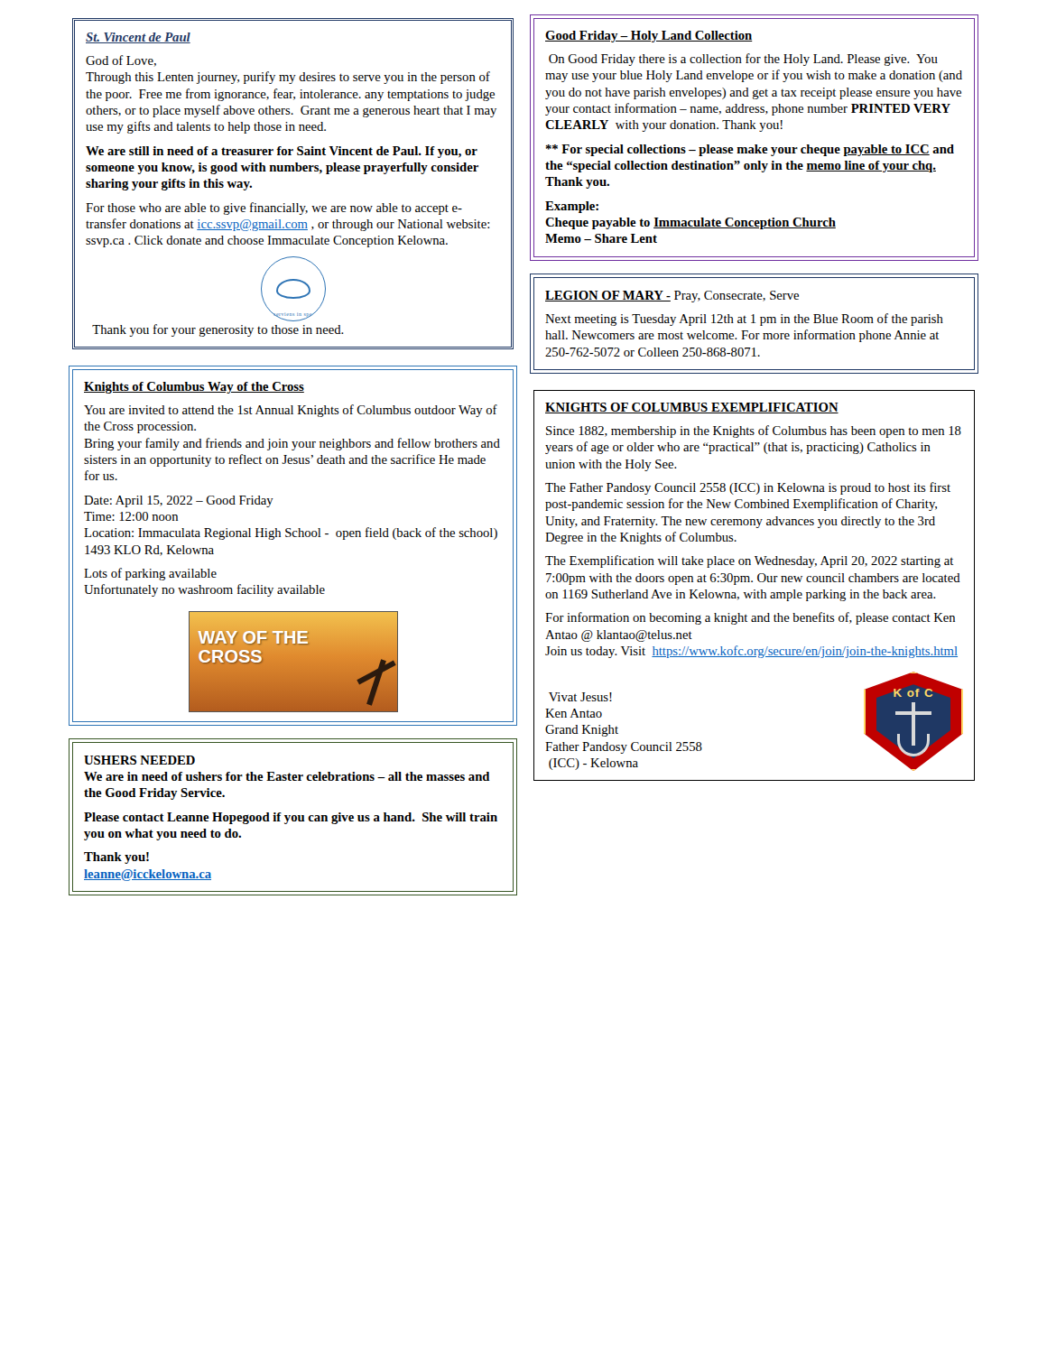St. Vincent de Paul
God of Love,
Through this Lenten journey, purify my desires to serve you in the person of the poor. Free me from ignorance, fear, intolerance. any temptations to judge others, or to place myself above others. Grant me a generous heart that I may use my gifts and talents to help those in need.
We are still in need of a treasurer for Saint Vincent de Paul. If you, or someone you know, is good with numbers, please prayerfully consider sharing your gifts in this way.
For those who are able to give financially, we are now able to accept e-transfer donations at icc.ssvp@gmail.com , or through our National website: ssvp.ca . Click donate and choose Immaculate Conception Kelowna.
serviens in spe
Thank you for your generosity to those in need.
Knights of Columbus Way of the Cross
You are invited to attend the 1st Annual Knights of Columbus outdoor Way of the Cross procession.
Bring your family and friends and join your neighbors and fellow brothers and sisters in an opportunity to reflect on Jesus’ death and the sacrifice He made for us.
Date: April 15, 2022 – Good Friday
Time: 12:00 noon
Location: Immaculata Regional High School - open field (back of the school)
1493 KLO Rd, Kelowna
Lots of parking available
Unfortunately no washroom facility available
WAY OF THE
CROSS
USHERS NEEDED
We are in need of ushers for the Easter celebrations – all the masses and the Good Friday Service.
Please contact Leanne Hopegood if you can give us a hand. She will train you on what you need to do.
Thank you!
leanne@icckelowna.ca
Good Friday – Holy Land Collection
On Good Friday there is a collection for the Holy Land. Please give. You may use your blue Holy Land envelope or if you wish to make a donation (and you do not have parish envelopes) and get a tax receipt please ensure you have your contact information – name, address, phone number PRINTED VERY CLEARLY with your donation. Thank you!
** For special collections – please make your cheque payable to ICC and the “special collection destination” only in the memo line of your chq. Thank you.
Example:
Cheque payable to Immaculate Conception Church
Memo – Share Lent
LEGION OF MARY - Pray, Consecrate, Serve
Next meeting is Tuesday April 12th at 1 pm in the Blue Room of the parish hall. Newcomers are most welcome. For more information phone Annie at 250-762-5072 or Colleen 250-868-8071.
KNIGHTS OF COLUMBUS EXEMPLIFICATION
Since 1882, membership in the Knights of Columbus has been open to men 18 years of age or older who are “practical” (that is, practicing) Catholics in union with the Holy See.
The Father Pandosy Council 2558 (ICC) in Kelowna is proud to host its first post-pandemic session for the New Combined Exemplification of Charity, Unity, and Fraternity. The new ceremony advances you directly to the 3rd Degree in the Knights of Columbus.
The Exemplification will take place on Wednesday, April 20, 2022 starting at 7:00pm with the doors open at 6:30pm. Our new council chambers are located on 1169 Sutherland Ave in Kelowna, with ample parking in the back area.
For information on becoming a knight and the benefits of, please contact Ken Antao @ klantao@telus.net
Join us today. Visit https://www.kofc.org/secure/en/join/join-the-knights.html
Vivat Jesus!
Ken Antao
Grand Knight
Father Pandosy Council 2558
(ICC) - Kelowna
K of C